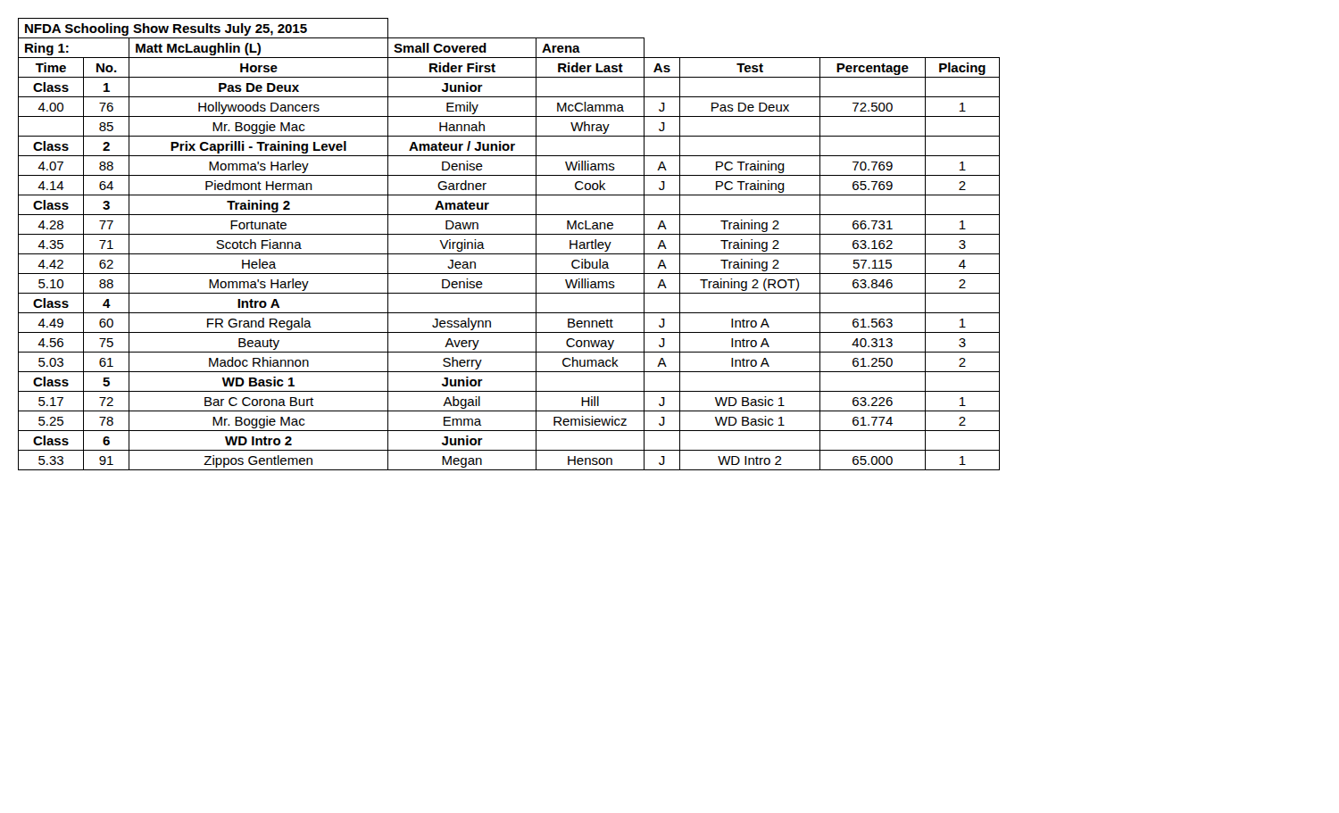| NFDA Schooling Show Results July 25, 2015 | | | | | | |
| Ring 1: | Matt McLaughlin (L) | Small Covered | Arena | | | | |
| Time | No. | Horse | Rider First | Rider Last | As | Test | Percentage | Placing |
| Class | 1 | Pas De Deux | Junior | | | | | |
| 4.00 | 76 | Hollywoods Dancers | Emily | McClamma | J | Pas De Deux | 72.500 | 1 |
| | 85 | Mr. Boggie Mac | Hannah | Whray | J | | | |
| Class | 2 | Prix Caprilli - Training Level | Amateur / Junior | | | | | |
| 4.07 | 88 | Momma's Harley | Denise | Williams | A | PC Training | 70.769 | 1 |
| 4.14 | 64 | Piedmont Herman | Gardner | Cook | J | PC Training | 65.769 | 2 |
| Class | 3 | Training 2 | Amateur | | | | | |
| 4.28 | 77 | Fortunate | Dawn | McLane | A | Training 2 | 66.731 | 1 |
| 4.35 | 71 | Scotch Fianna | Virginia | Hartley | A | Training 2 | 63.162 | 3 |
| 4.42 | 62 | Helea | Jean | Cibula | A | Training 2 | 57.115 | 4 |
| 5.10 | 88 | Momma's Harley | Denise | Williams | A | Training 2 (ROT) | 63.846 | 2 |
| Class | 4 | Intro A | | | | | | |
| 4.49 | 60 | FR Grand Regala | Jessalynn | Bennett | J | Intro A | 61.563 | 1 |
| 4.56 | 75 | Beauty | Avery | Conway | J | Intro A | 40.313 | 3 |
| 5.03 | 61 | Madoc Rhiannon | Sherry | Chumack | A | Intro A | 61.250 | 2 |
| Class | 5 | WD Basic 1 | Junior | | | | | |
| 5.17 | 72 | Bar C Corona Burt | Abgail | Hill | J | WD Basic 1 | 63.226 | 1 |
| 5.25 | 78 | Mr. Boggie Mac | Emma | Remisiewicz | J | WD Basic 1 | 61.774 | 2 |
| Class | 6 | WD Intro 2 | Junior | | | | | |
| 5.33 | 91 | Zippos Gentlemen | Megan | Henson | J | WD Intro 2 | 65.000 | 1 |